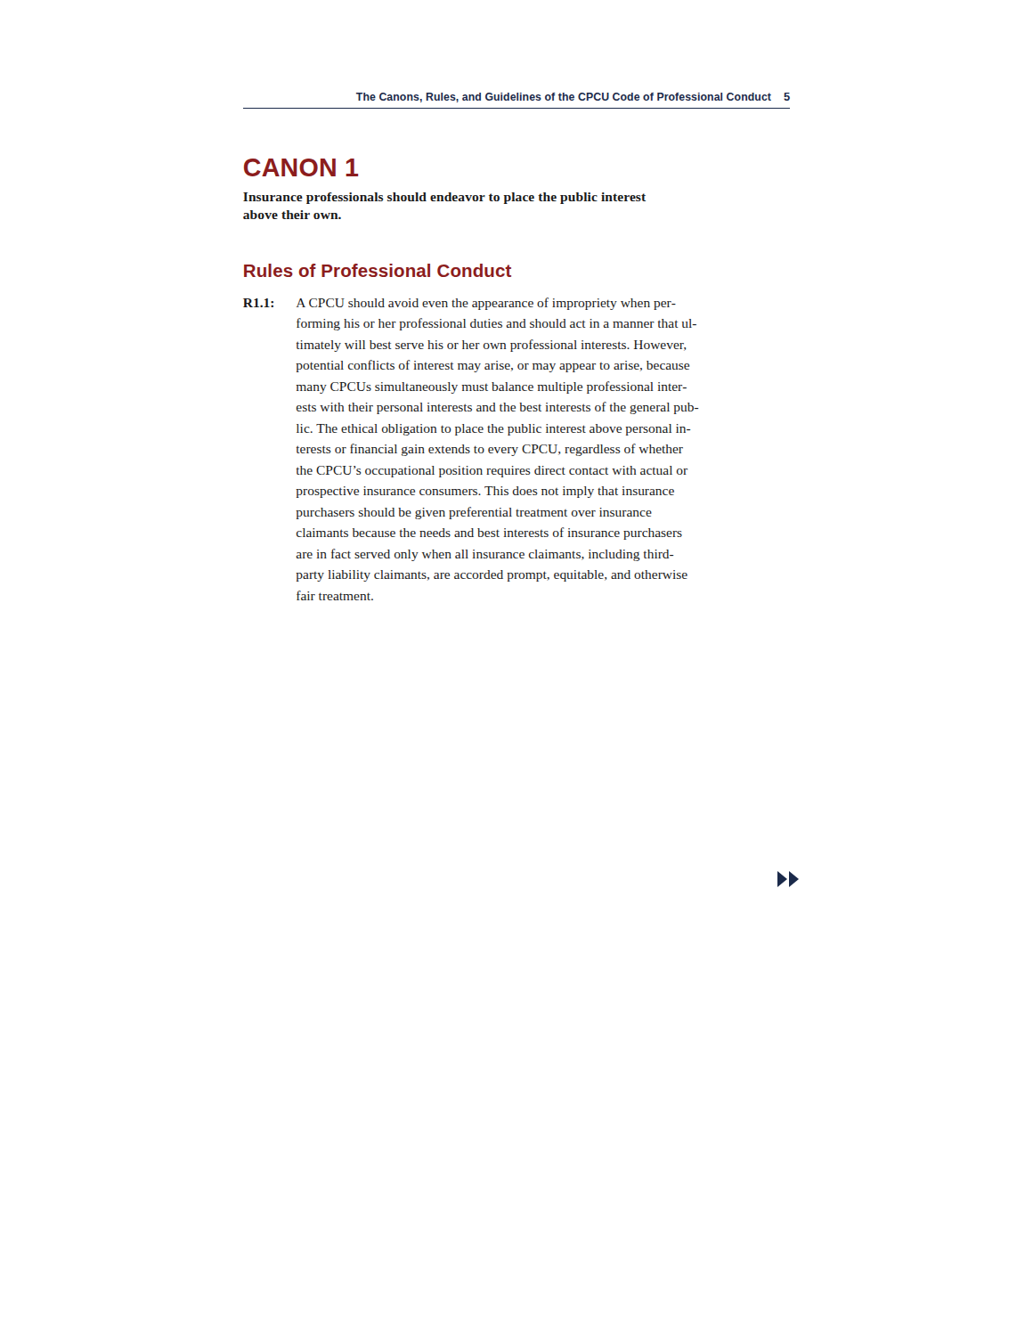The Canons, Rules, and Guidelines of the CPCU Code of Professional Conduct5
CANON 1
Insurance professionals should endeavor to place the public interest above their own.
Rules of Professional Conduct
R1.1:
A CPCU should avoid even the appearance of impropriety when performing his or her professional duties and should act in a manner that ultimately will best serve his or her own professional interests. However, potential conflicts of interest may arise, or may appear to arise, because many CPCUs simultaneously must balance multiple professional interests with their personal interests and the best interests of the general public. The ethical obligation to place the public interest above personal interests or financial gain extends to every CPCU, regardless of whether the CPCU’s occupational position requires direct contact with actual or prospective insurance consumers. This does not imply that insurance purchasers should be given preferential treatment over insurance claimants because the needs and best interests of insurance purchasers are in fact served only when all insurance claimants, including third-party liability claimants, are accorded prompt, equitable, and otherwise fair treatment.